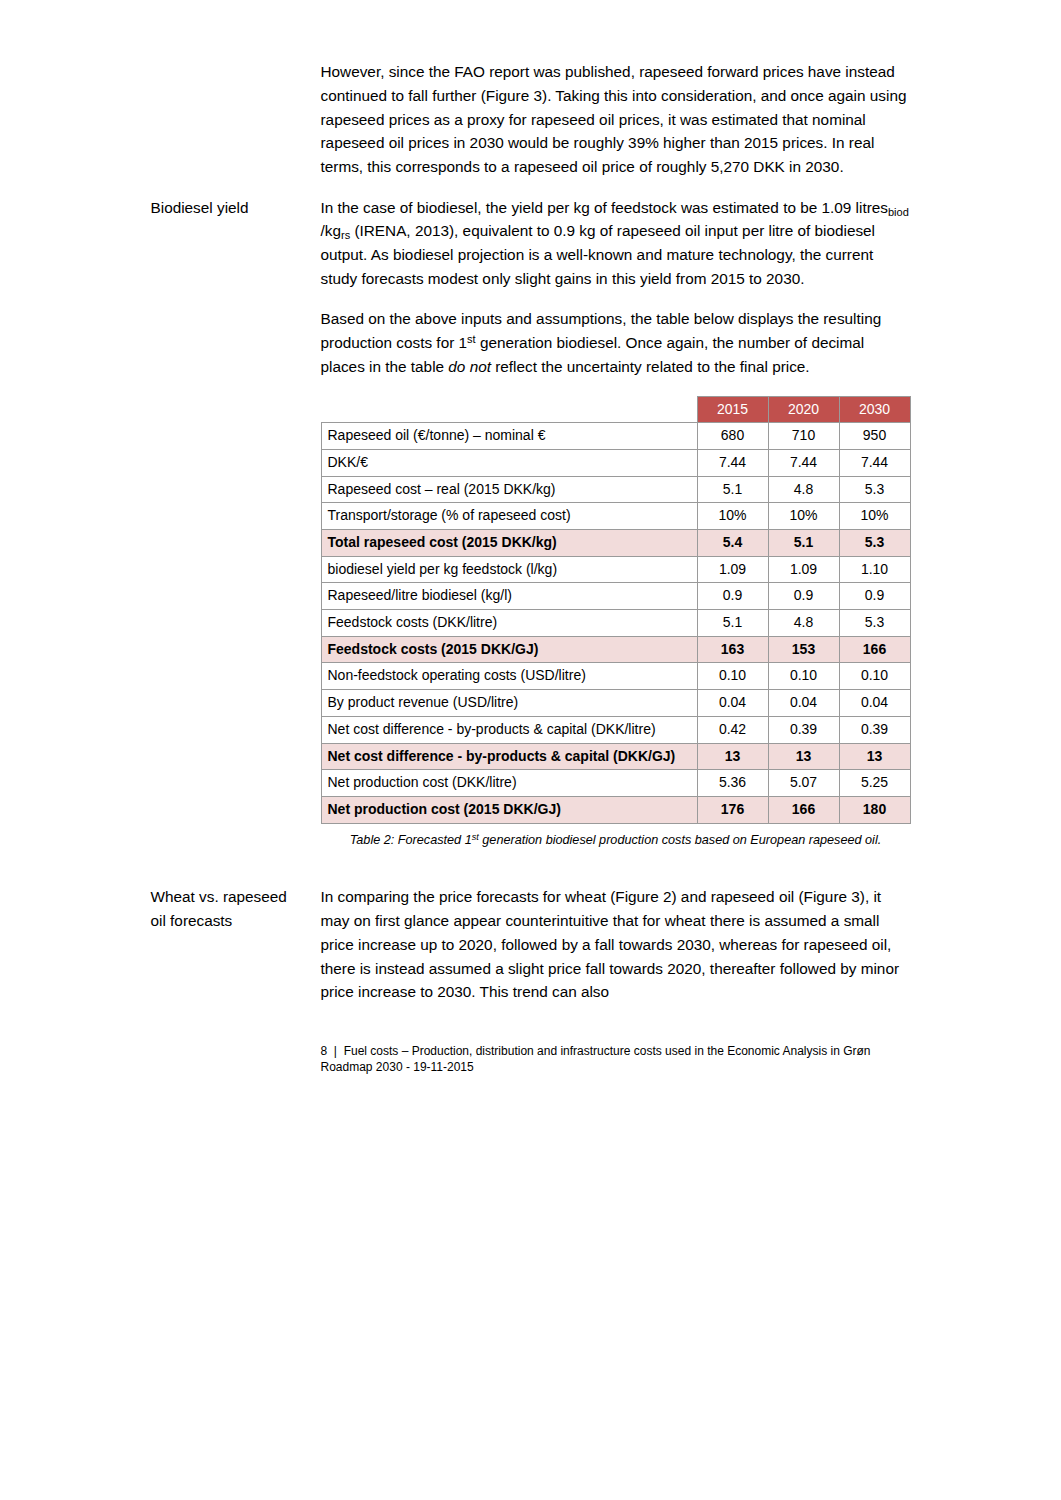However, since the FAO report was published, rapeseed forward prices have instead continued to fall further (Figure 3). Taking this into consideration, and once again using rapeseed prices as a proxy for rapeseed oil prices, it was estimated that nominal rapeseed oil prices in 2030 would be roughly 39% higher than 2015 prices. In real terms, this corresponds to a rapeseed oil price of roughly 5,270 DKK in 2030.
Biodiesel yield
In the case of biodiesel, the yield per kg of feedstock was estimated to be 1.09 litresbiod /kgrs (IRENA, 2013), equivalent to 0.9 kg of rapeseed oil input per litre of biodiesel output. As biodiesel projection is a well-known and mature technology, the current study forecasts modest only slight gains in this yield from 2015 to 2030.
Based on the above inputs and assumptions, the table below displays the resulting production costs for 1st generation biodiesel. Once again, the number of decimal places in the table do not reflect the uncertainty related to the final price.
| | 2015 | 2020 | 2030 |
| --- | --- | --- | --- |
| Rapeseed oil (€/tonne) – nominal € | 680 | 710 | 950 |
| DKK/€ | 7.44 | 7.44 | 7.44 |
| Rapeseed cost – real (2015 DKK/kg) | 5.1 | 4.8 | 5.3 |
| Transport/storage (% of rapeseed cost) | 10% | 10% | 10% |
| Total rapeseed cost (2015 DKK/kg) | 5.4 | 5.1 | 5.3 |
| biodiesel yield per kg feedstock (l/kg) | 1.09 | 1.09 | 1.10 |
| Rapeseed/litre biodiesel (kg/l) | 0.9 | 0.9 | 0.9 |
| Feedstock costs (DKK/litre) | 5.1 | 4.8 | 5.3 |
| Feedstock costs (2015 DKK/GJ) | 163 | 153 | 166 |
| Non-feedstock operating costs (USD/litre) | 0.10 | 0.10 | 0.10 |
| By product revenue (USD/litre) | 0.04 | 0.04 | 0.04 |
| Net cost difference - by-products & capital (DKK/litre) | 0.42 | 0.39 | 0.39 |
| Net cost difference - by-products & capital (DKK/GJ) | 13 | 13 | 13 |
| Net production cost (DKK/litre) | 5.36 | 5.07 | 5.25 |
| Net production cost (2015 DKK/GJ) | 176 | 166 | 180 |
Table 2: Forecasted 1st generation biodiesel production costs based on European rapeseed oil.
Wheat vs. rapeseed oil forecasts
In comparing the price forecasts for wheat (Figure 2) and rapeseed oil (Figure 3), it may on first glance appear counterintuitive that for wheat there is assumed a small price increase up to 2020, followed by a fall towards 2030, whereas for rapeseed oil, there is instead assumed a slight price fall towards 2020, thereafter followed by minor price increase to 2030. This trend can also
8 | Fuel costs – Production, distribution and infrastructure costs used in the Economic Analysis in Grøn Roadmap 2030 - 19-11-2015